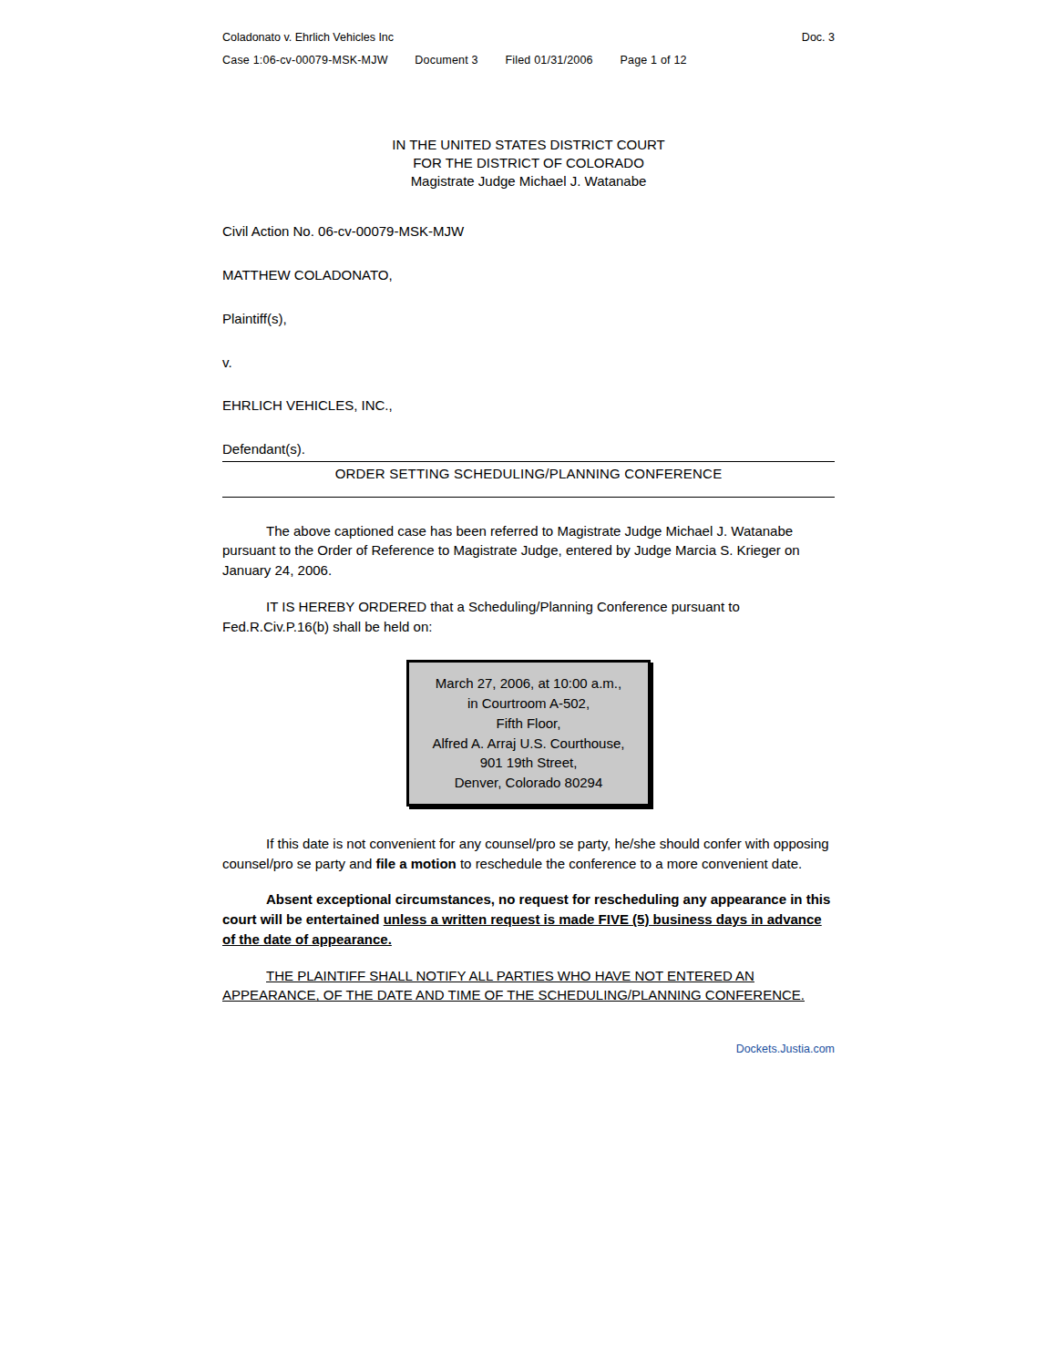Coladonato v. Ehrlich Vehicles Inc Doc. 3
Case 1:06-cv-00079-MSK-MJW Document 3 Filed 01/31/2006 Page 1 of 12
IN THE UNITED STATES DISTRICT COURT
FOR THE DISTRICT OF COLORADO
Magistrate Judge Michael J. Watanabe
Civil Action No. 06-cv-00079-MSK-MJW
MATTHEW COLADONATO,
Plaintiff(s),
v.
EHRLICH VEHICLES, INC.,
Defendant(s).
ORDER SETTING SCHEDULING/PLANNING CONFERENCE
The above captioned case has been referred to Magistrate Judge Michael J. Watanabe pursuant to the Order of Reference to Magistrate Judge, entered by Judge Marcia S. Krieger on January 24, 2006.
IT IS HEREBY ORDERED that a Scheduling/Planning Conference pursuant to Fed.R.Civ.P.16(b) shall be held on:
March 27, 2006, at 10:00 a.m.,
in Courtroom A-502,
Fifth Floor,
Alfred A. Arraj U.S. Courthouse,
901 19th Street,
Denver, Colorado 80294
If this date is not convenient for any counsel/pro se party, he/she should confer with opposing counsel/pro se party and file a motion to reschedule the conference to a more convenient date.
Absent exceptional circumstances, no request for rescheduling any appearance in this court will be entertained unless a written request is made FIVE (5) business days in advance of the date of appearance.
THE PLAINTIFF SHALL NOTIFY ALL PARTIES WHO HAVE NOT ENTERED AN APPEARANCE, OF THE DATE AND TIME OF THE SCHEDULING/PLANNING CONFERENCE.
Dockets.Justia.com